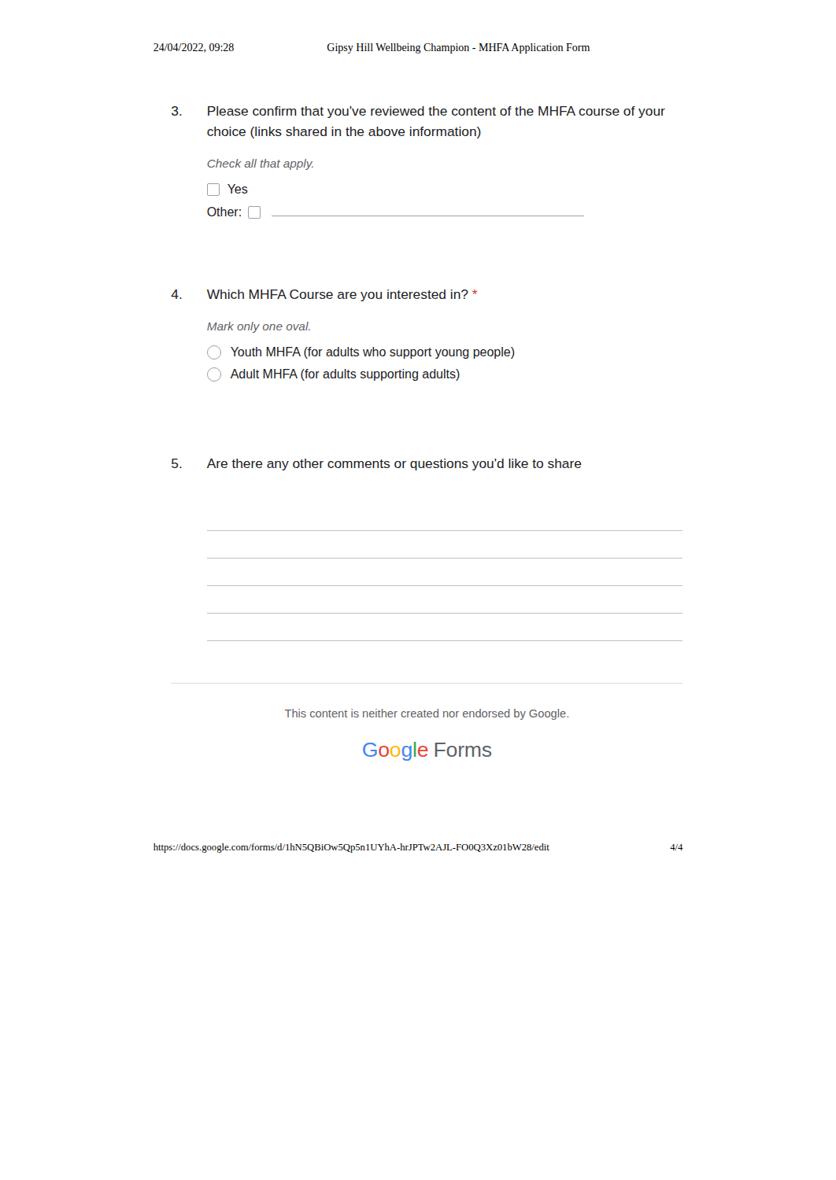24/04/2022, 09:28 Gipsy Hill Wellbeing Champion - MHFA Application Form
3.
Please confirm that you've reviewed the content of the MHFA course of your choice (links shared in the above information)
Check all that apply.
Yes
Other:
4.
Which MHFA Course are you interested in? *
Mark only one oval.
Youth MHFA (for adults who support young people)
Adult MHFA (for adults supporting adults)
5.
Are there any other comments or questions you'd like to share
This content is neither created nor endorsed by Google.
GoogleForms
https://docs.google.com/forms/d/1hN5QBiOw5Qp5n1UYhA-hrJPTw2AJL-FO0Q3Xz01bW28/edit 4/4